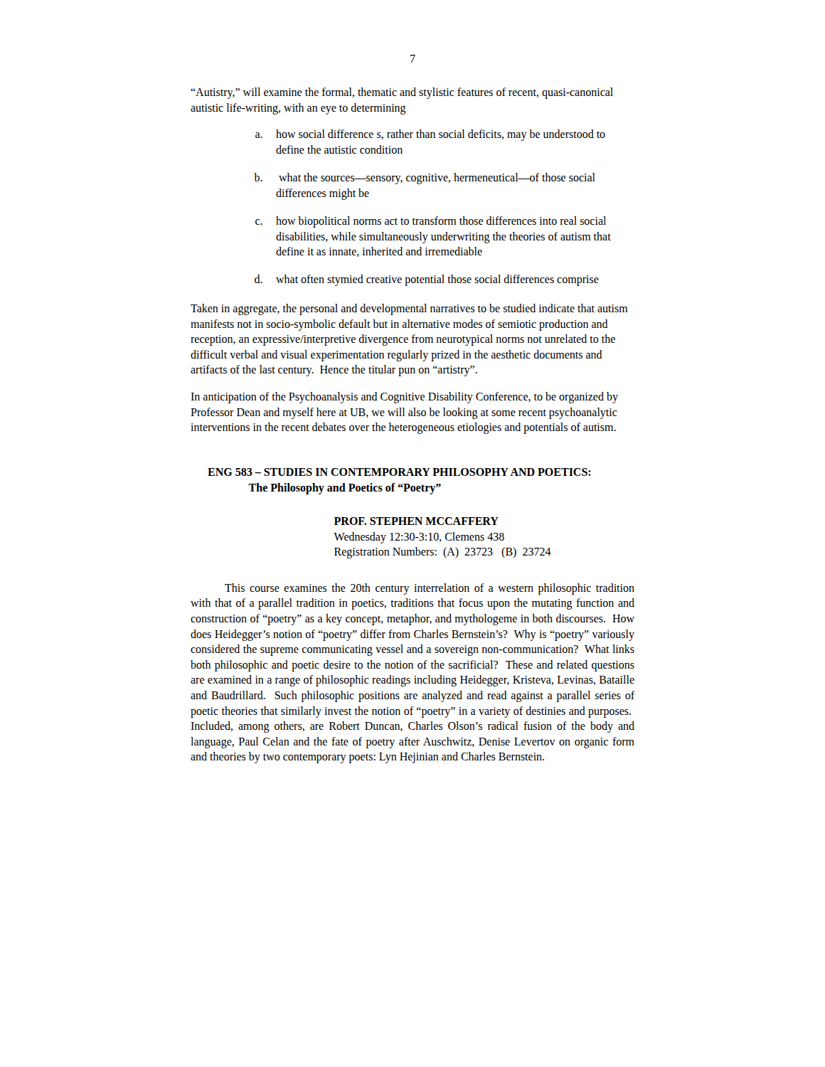7
“Autistry,” will examine the formal, thematic and stylistic features of recent, quasi-canonical autistic life-writing, with an eye to determining
how social difference s, rather than social deficits, may be understood to define the autistic condition
what the sources—sensory, cognitive, hermeneutical—of those social differences might be
how biopolitical norms act to transform those differences into real social disabilities, while simultaneously underwriting the theories of autism that define it as innate, inherited and irremediable
what often stymied creative potential those social differences comprise
Taken in aggregate, the personal and developmental narratives to be studied indicate that autism manifests not in socio-symbolic default but in alternative modes of semiotic production and reception, an expressive/interpretive divergence from neurotypical norms not unrelated to the difficult verbal and visual experimentation regularly prized in the aesthetic documents and artifacts of the last century. Hence the titular pun on “artistry”.
In anticipation of the Psychoanalysis and Cognitive Disability Conference, to be organized by Professor Dean and myself here at UB, we will also be looking at some recent psychoanalytic interventions in the recent debates over the heterogeneous etiologies and potentials of autism.
ENG 583 – Studies in Contemporary Philosophy and Poetics:
The Philosophy and Poetics of “Poetry”
Prof. Stephen McCaffery
Wednesday 12:30-3:10, Clemens 438
Registration Numbers: (A) 23723 (B) 23724
This course examines the 20th century interrelation of a western philosophic tradition with that of a parallel tradition in poetics, traditions that focus upon the mutating function and construction of “poetry” as a key concept, metaphor, and mythologeme in both discourses. How does Heidegger’s notion of “poetry” differ from Charles Bernstein’s? Why is “poetry” variously considered the supreme communicating vessel and a sovereign non-communication? What links both philosophic and poetic desire to the notion of the sacrificial? These and related questions are examined in a range of philosophic readings including Heidegger, Kristeva, Levinas, Bataille and Baudrillard. Such philosophic positions are analyzed and read against a parallel series of poetic theories that similarly invest the notion of “poetry” in a variety of destinies and purposes. Included, among others, are Robert Duncan, Charles Olson’s radical fusion of the body and language, Paul Celan and the fate of poetry after Auschwitz, Denise Levertov on organic form and theories by two contemporary poets: Lyn Hejinian and Charles Bernstein.